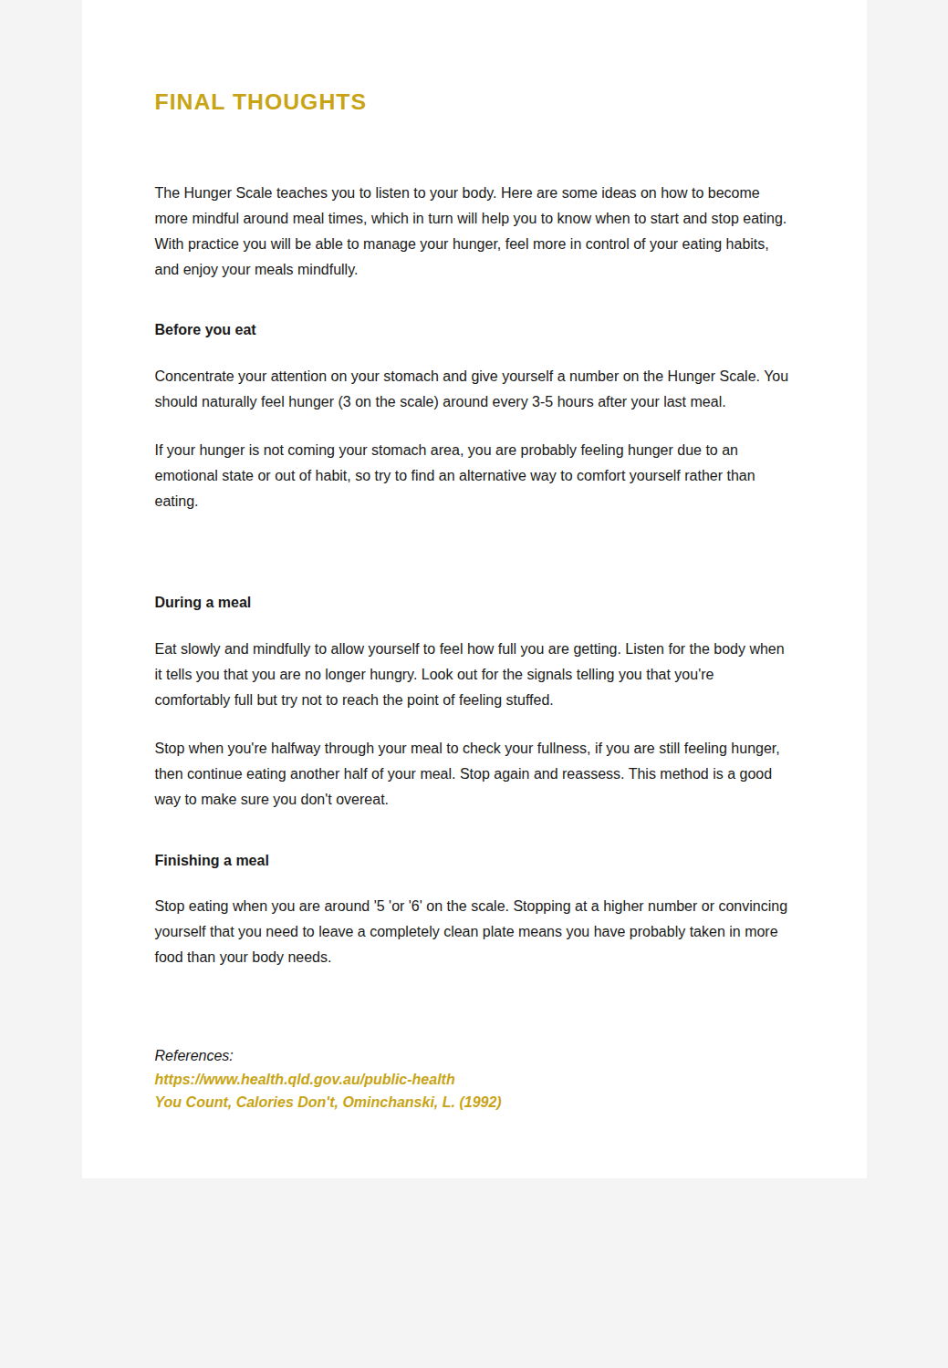FINAL THOUGHTS
The Hunger Scale teaches you to listen to your body. Here are some ideas on how to become more mindful around meal times, which in turn will help you to know when to start and stop eating. With practice you will be able to manage your hunger, feel more in control of your eating habits, and enjoy your meals mindfully.
Before you eat
Concentrate your attention on your stomach and give yourself a number on the Hunger Scale. You should naturally feel hunger (3 on the scale) around every 3-5 hours after your last meal.
If your hunger is not coming your stomach area, you are probably feeling hunger due to an emotional state or out of habit, so try to find an alternative way to comfort yourself rather than eating.
During a meal
Eat slowly and mindfully to allow yourself to feel how full you are getting. Listen for the body when it tells you that you are no longer hungry. Look out for the signals telling you that you're comfortably full but try not to reach the point of feeling stuffed.
Stop when you're halfway through your meal to check your fullness, if you are still feeling hunger, then continue eating another half of your meal. Stop again and reassess. This method is a good way to make sure you don't overeat.
Finishing a meal
Stop eating when you are around '5 'or '6' on the scale. Stopping at a higher number or convincing yourself that you need to leave a completely clean plate means you have probably taken in more food than your body needs.
References:
https://www.health.qld.gov.au/public-health
You Count, Calories Don't, Ominchanski, L. (1992)